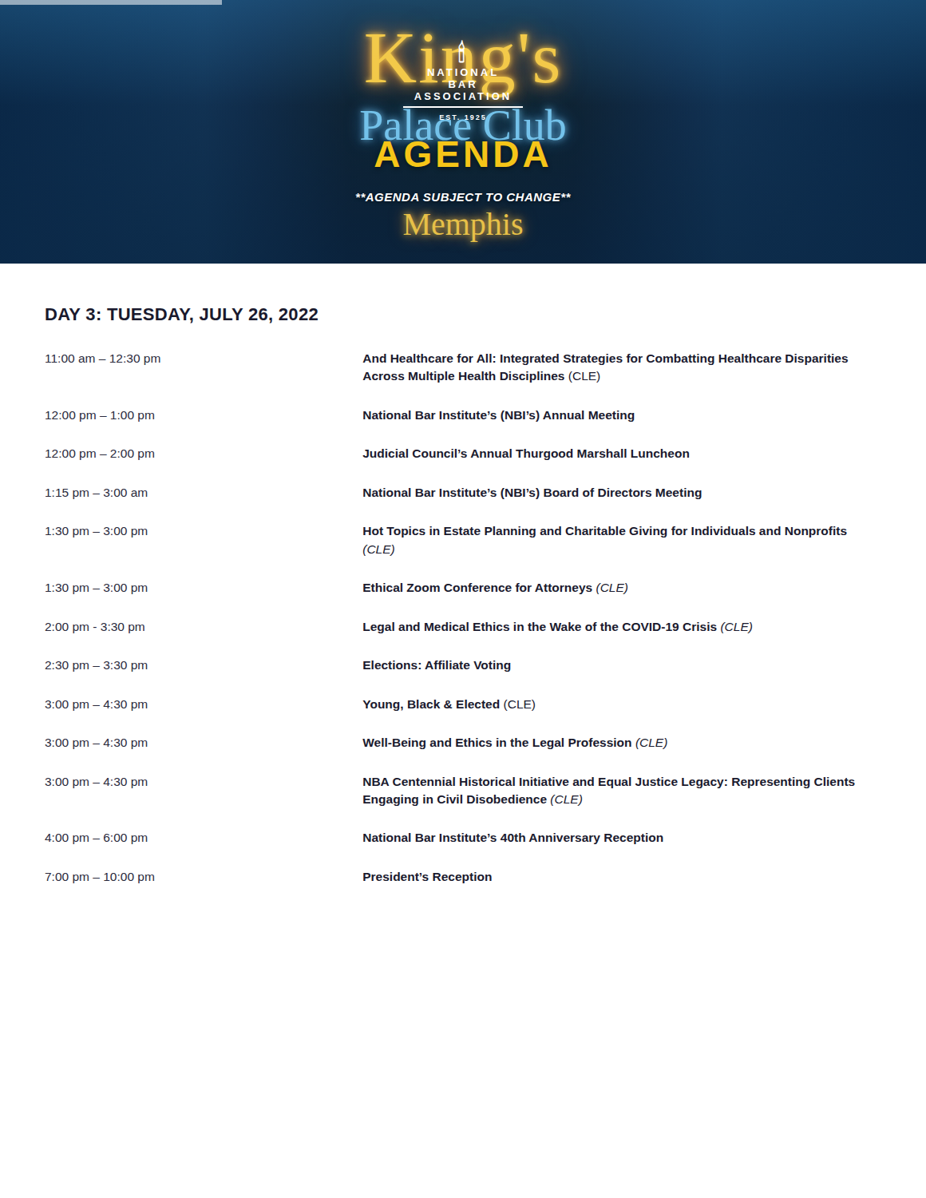King's Palace Club Memphis
🕯 National
Bar
Association EST. 1925
AGENDA
**AGENDA SUBJECT TO CHANGE**
DAY 3: TUESDAY, JULY 26, 2022
| 11:00 am – 12:30 pm | And Healthcare for All: Integrated Strategies for Combatting Healthcare Disparities Across Multiple Health Disciplines (CLE) |
| 12:00 pm – 1:00 pm | National Bar Institute’s (NBI’s) Annual Meeting |
| 12:00 pm – 2:00 pm | Judicial Council’s Annual Thurgood Marshall Luncheon |
| 1:15 pm – 3:00 am | National Bar Institute’s (NBI’s) Board of Directors Meeting |
| 1:30 pm – 3:00 pm | Hot Topics in Estate Planning and Charitable Giving for Individuals and Nonprofits (CLE) |
| 1:30 pm – 3:00 pm | Ethical Zoom Conference for Attorneys (CLE) |
| 2:00 pm - 3:30 pm | Legal and Medical Ethics in the Wake of the COVID-19 Crisis (CLE) |
| 2:30 pm – 3:30 pm | Elections: Affiliate Voting |
| 3:00 pm – 4:30 pm | Young, Black & Elected (CLE) |
| 3:00 pm – 4:30 pm | Well-Being and Ethics in the Legal Profession (CLE) |
| 3:00 pm – 4:30 pm | NBA Centennial Historical Initiative and Equal Justice Legacy: Representing Clients Engaging in Civil Disobedience (CLE) |
| 4:00 pm – 6:00 pm | National Bar Institute’s 40th Anniversary Reception |
| 7:00 pm – 10:00 pm | President’s Reception |